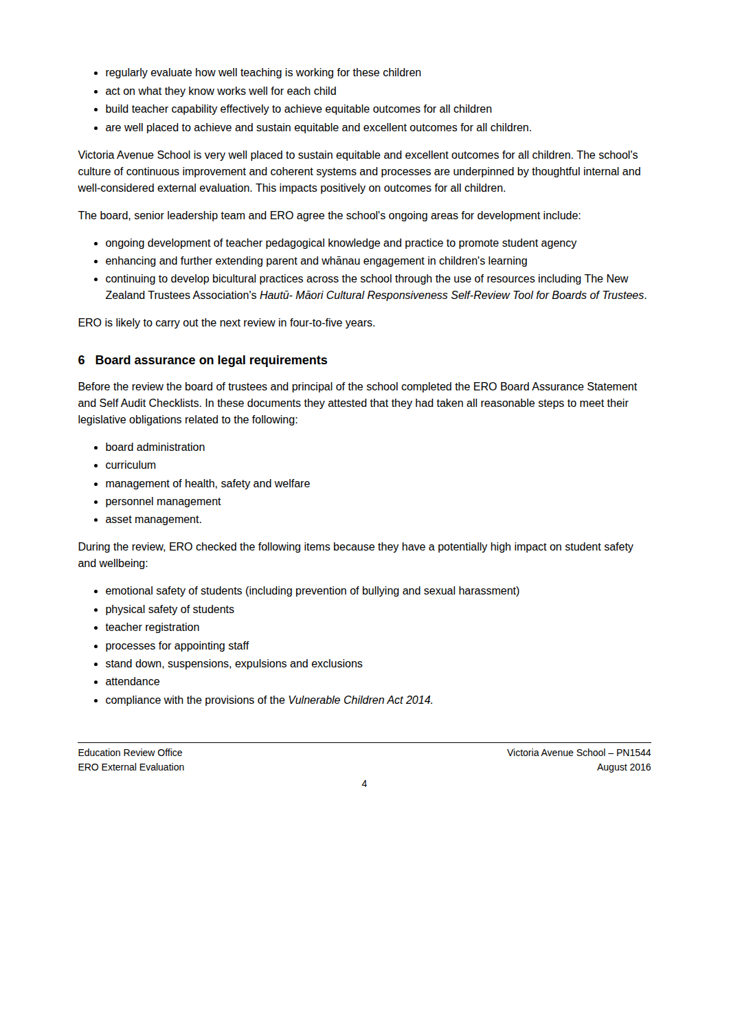regularly evaluate how well teaching is working for these children
act on what they know works well for each child
build teacher capability effectively to achieve equitable outcomes for all children
are well placed to achieve and sustain equitable and excellent outcomes for all children.
Victoria Avenue School is very well placed to sustain equitable and excellent outcomes for all children. The school's culture of continuous improvement and coherent systems and processes are underpinned by thoughtful internal and well-considered external evaluation. This impacts positively on outcomes for all children.
The board, senior leadership team and ERO agree the school's ongoing areas for development include:
ongoing development of teacher pedagogical knowledge and practice to promote student agency
enhancing and further extending parent and whānau engagement in children's learning
continuing to develop bicultural practices across the school through the use of resources including The New Zealand Trustees Association's Hautū- Māori Cultural Responsiveness Self-Review Tool for Boards of Trustees.
ERO is likely to carry out the next review in four-to-five years.
6 Board assurance on legal requirements
Before the review the board of trustees and principal of the school completed the ERO Board Assurance Statement and Self Audit Checklists. In these documents they attested that they had taken all reasonable steps to meet their legislative obligations related to the following:
board administration
curriculum
management of health, safety and welfare
personnel management
asset management.
During the review, ERO checked the following items because they have a potentially high impact on student safety and wellbeing:
emotional safety of students (including prevention of bullying and sexual harassment)
physical safety of students
teacher registration
processes for appointing staff
stand down, suspensions, expulsions and exclusions
attendance
compliance with the provisions of the Vulnerable Children Act 2014.
Education Review Office
ERO External Evaluation
Victoria Avenue School – PN1544
August 2016
4